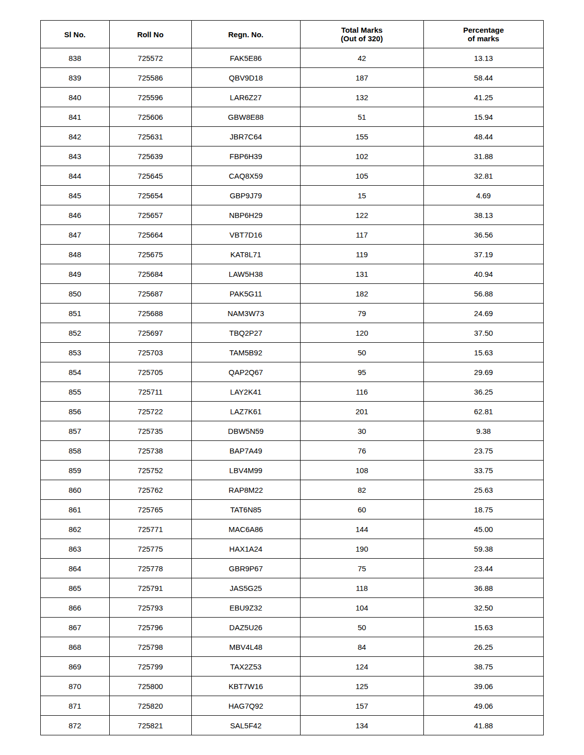| Sl No. | Roll No | Regn. No. | Total Marks (Out of 320) | Percentage of marks |
| --- | --- | --- | --- | --- |
| 838 | 725572 | FAK5E86 | 42 | 13.13 |
| 839 | 725586 | QBV9D18 | 187 | 58.44 |
| 840 | 725596 | LAR6Z27 | 132 | 41.25 |
| 841 | 725606 | GBW8E88 | 51 | 15.94 |
| 842 | 725631 | JBR7C64 | 155 | 48.44 |
| 843 | 725639 | FBP6H39 | 102 | 31.88 |
| 844 | 725645 | CAQ8X59 | 105 | 32.81 |
| 845 | 725654 | GBP9J79 | 15 | 4.69 |
| 846 | 725657 | NBP6H29 | 122 | 38.13 |
| 847 | 725664 | VBT7D16 | 117 | 36.56 |
| 848 | 725675 | KAT8L71 | 119 | 37.19 |
| 849 | 725684 | LAW5H38 | 131 | 40.94 |
| 850 | 725687 | PAK5G11 | 182 | 56.88 |
| 851 | 725688 | NAM3W73 | 79 | 24.69 |
| 852 | 725697 | TBQ2P27 | 120 | 37.50 |
| 853 | 725703 | TAM5B92 | 50 | 15.63 |
| 854 | 725705 | QAP2Q67 | 95 | 29.69 |
| 855 | 725711 | LAY2K41 | 116 | 36.25 |
| 856 | 725722 | LAZ7K61 | 201 | 62.81 |
| 857 | 725735 | DBW5N59 | 30 | 9.38 |
| 858 | 725738 | BAP7A49 | 76 | 23.75 |
| 859 | 725752 | LBV4M99 | 108 | 33.75 |
| 860 | 725762 | RAP8M22 | 82 | 25.63 |
| 861 | 725765 | TAT6N85 | 60 | 18.75 |
| 862 | 725771 | MAC6A86 | 144 | 45.00 |
| 863 | 725775 | HAX1A24 | 190 | 59.38 |
| 864 | 725778 | GBR9P67 | 75 | 23.44 |
| 865 | 725791 | JAS5G25 | 118 | 36.88 |
| 866 | 725793 | EBU9Z32 | 104 | 32.50 |
| 867 | 725796 | DAZ5U26 | 50 | 15.63 |
| 868 | 725798 | MBV4L48 | 84 | 26.25 |
| 869 | 725799 | TAX2Z53 | 124 | 38.75 |
| 870 | 725800 | KBT7W16 | 125 | 39.06 |
| 871 | 725820 | HAG7Q92 | 157 | 49.06 |
| 872 | 725821 | SAL5F42 | 134 | 41.88 |